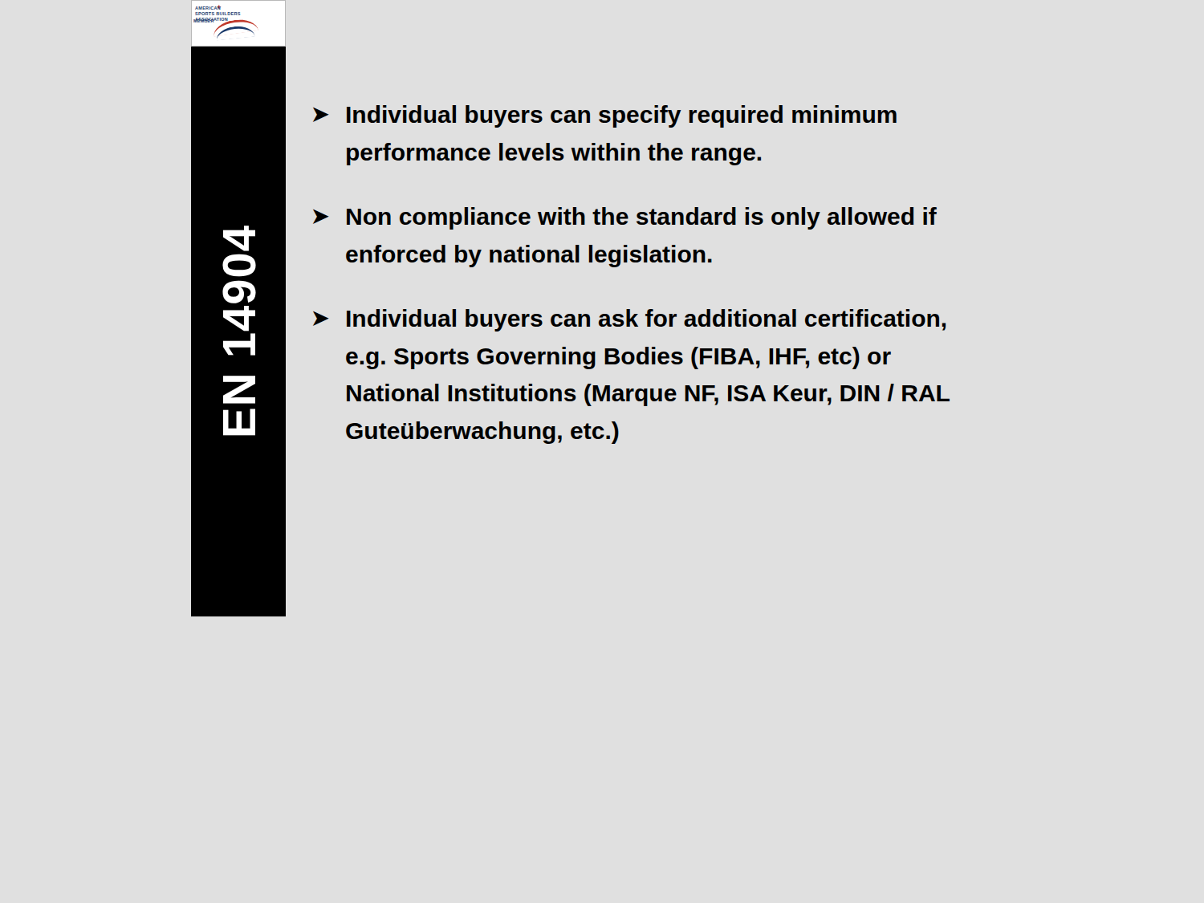✦
AMERICAN
SPORTS BUILDERS
ASSOCIATION
MEMBER
EN 14904
Individual buyers can specify required minimum performance levels within the range.
Non compliance with the standard is only allowed if enforced by national legislation.
Individual buyers can ask for additional certification, e.g. Sports Governing Bodies (FIBA, IHF, etc) or National Institutions (Marque NF, ISA Keur, DIN / RAL Guteüberwachung, etc.)